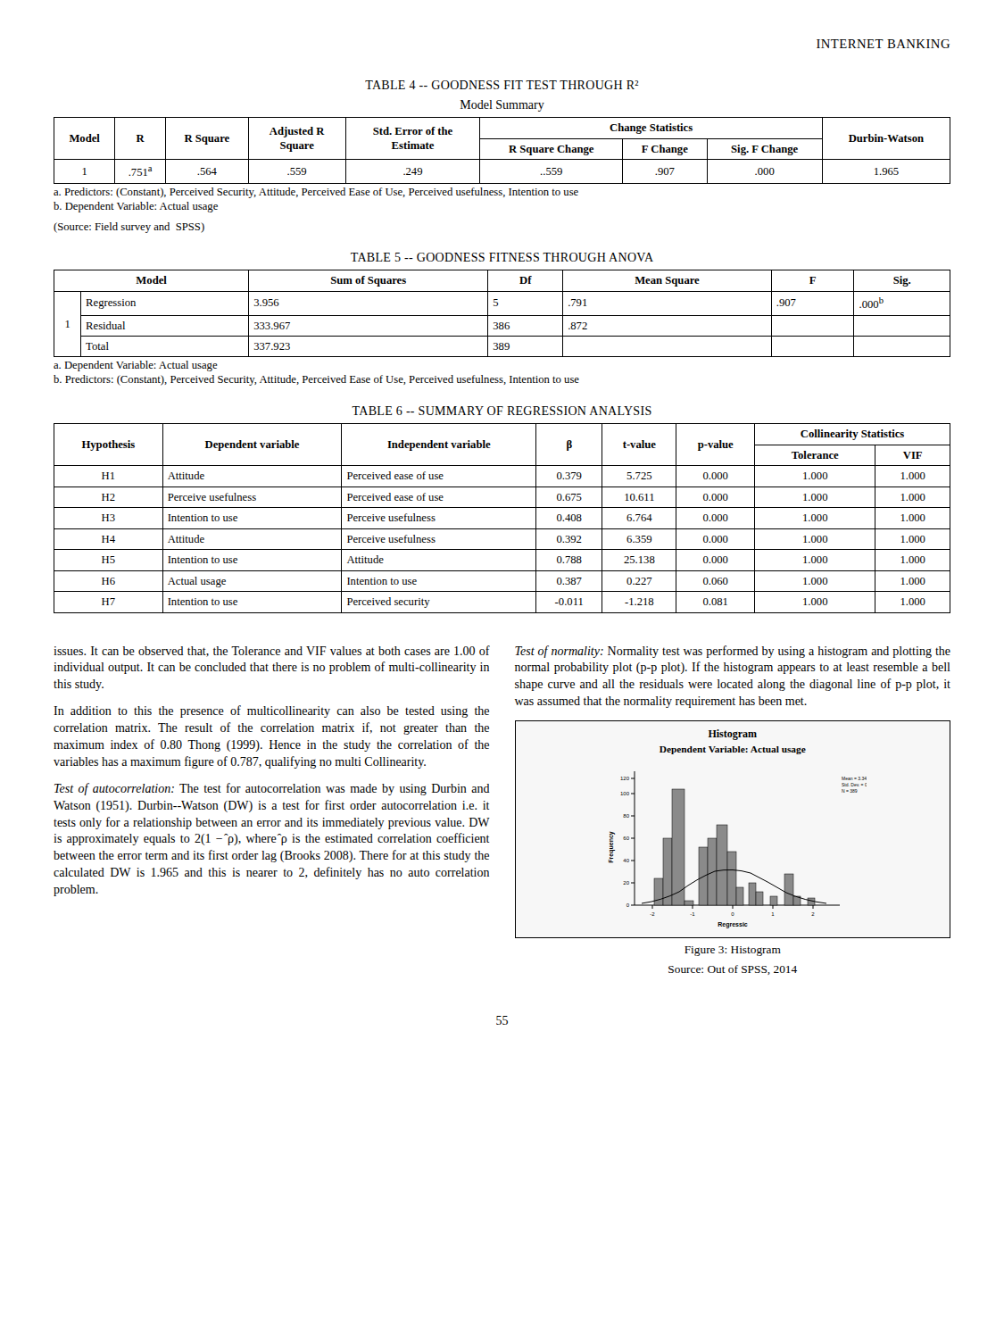INTERNET BANKING
TABLE 4 -- GOODNESS FIT TEST THROUGH R²
Model Summary
| Model | R | R Square | Adjusted R Square | Std. Error of the Estimate | Change Statistics | Durbin-Watson |
| --- | --- | --- | --- | --- | --- | --- |
| R Square Change | F Change | Sig. F Change |
| 1 | .751 a | .564 | .559 | .249 | ..559 | .907 | .000 | 1.965 |
a. Predictors: (Constant), Perceived Security, Attitude, Perceived Ease of Use, Perceived usefulness, Intention to use
b. Dependent Variable: Actual usage
(Source: Field survey and SPSS)
TABLE 5 -- GOODNESS FITNESS THROUGH ANOVA
| Model | Sum of Squares | Df | Mean Square | F | Sig. |
| --- | --- | --- | --- | --- | --- |
| 1 | Regression | 3.956 | 5 | .791 | .907 | .000 b |
| Residual | 333.967 | 386 | .872 | | |
| Total | 337.923 | 389 | | | |
a. Dependent Variable: Actual usage
b. Predictors: (Constant), Perceived Security, Attitude, Perceived Ease of Use, Perceived usefulness, Intention to use
TABLE 6 -- SUMMARY OF REGRESSION ANALYSIS
| Hypothesis | Dependent variable | Independent variable | β | t-value | p-value | Collinearity Statistics |
| --- | --- | --- | --- | --- | --- | --- |
| Tolerance | VIF |
| H1 | Attitude | Perceived ease of use | 0.379 | 5.725 | 0.000 | 1.000 | 1.000 |
| H2 | Perceive usefulness | Perceived ease of use | 0.675 | 10.611 | 0.000 | 1.000 | 1.000 |
| H3 | Intention to use | Perceive usefulness | 0.408 | 6.764 | 0.000 | 1.000 | 1.000 |
| H4 | Attitude | Perceive usefulness | 0.392 | 6.359 | 0.000 | 1.000 | 1.000 |
| H5 | Intention to use | Attitude | 0.788 | 25.138 | 0.000 | 1.000 | 1.000 |
| H6 | Actual usage | Intention to use | 0.387 | 0.227 | 0.060 | 1.000 | 1.000 |
| H7 | Intention to use | Perceived security | -0.011 | -1.218 | 0.081 | 1.000 | 1.000 |
issues. It can be observed that, the Tolerance and VIF values at both cases are 1.00 of individual output. It can be concluded that there is no problem of multi-collinearity in this study.
In addition to this the presence of multicollinearity can also be tested using the correlation matrix. The result of the correlation matrix if, not greater than the maximum index of 0.80 Thong (1999). Hence in the study the correlation of the variables has a maximum figure of 0.787, qualifying no multi Collinearity.
Test of autocorrelation: The test for autocorrelation was made by using Durbin and Watson (1951). Durbin--Watson (DW) is a test for first order autocorrelation i.e. it tests only for a relationship between an error and its immediately previous value. DW is approximately equals to 2(1 − ̂ρ), where ̂ρ is the estimated correlation coefficient between the error term and its first order lag (Brooks 2008). There for at this study the calculated DW is 1.965 and this is nearer to 2, definitely has no auto correlation problem.
Test of normality: Normality test was performed by using a histogram and plotting the normal probability plot (p-p plot). If the histogram appears to at least resemble a bell shape curve and all the residuals were located along the diagonal line of p-p plot, it was assumed that the normality requirement has been met.
Histogram
Dependent Variable: Actual usage
0 20 40 60 80 100 120 Frequency -2 -1 0 1 2 Regressic Mean = 3.34E-16 Std. Dev. = 0.994 N = 389
Figure 3: Histogram
Source: Out of SPSS, 2014
55